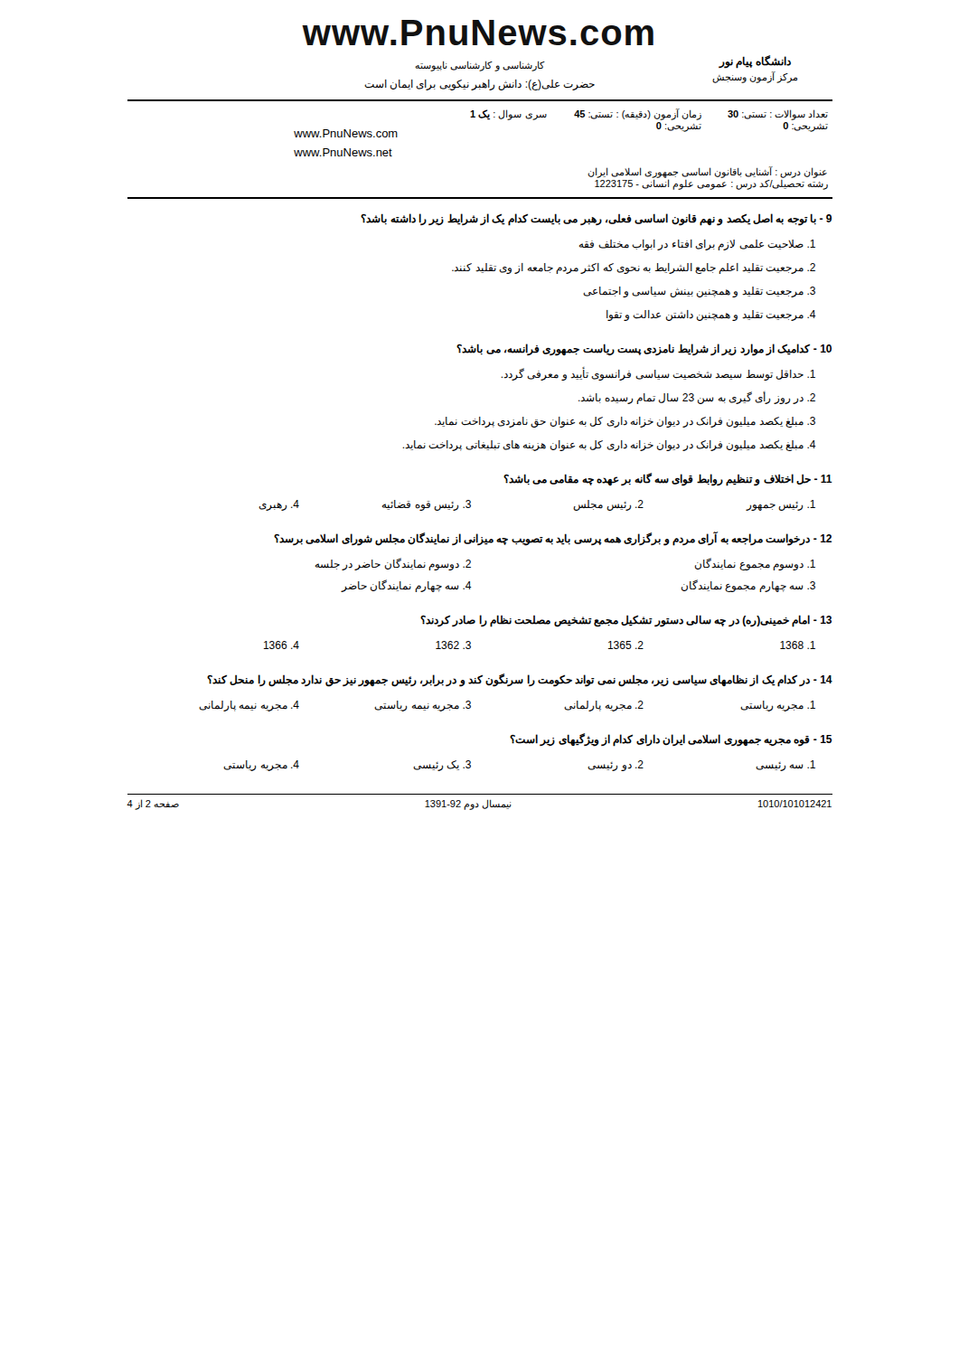www.PnuNews.com
دانشگاه پیام نور
مرکز آزمون وسنجش
کارشناسی و کارشناسی ناپیوسته
حضرت علی(ع): دانش راهبر نیکویی برای ایمان است
| تعداد سوالات : تستی: 30 تشریحی: 0 | زمان آزمون (دقیقه) : تستی: 45 تشریحی: 0 | سری سوال : یک 1 | www.PnuNews.com www.PnuNews.net |
| عنوان درس : آشنایی باقانون اساسی جمهوری اسلامی ایران رشته تحصیلی/کد درس : عمومی علوم انسانی - 1223175 | |
9 - با توجه به اصل یکصد و نهم قانون اساسی فعلی، رهبر می بایست کدام یک از شرایط زیر را داشته باشد؟
1. صلاحیت علمی لازم برای افتاء در ابواب مختلف فقه
2. مرجعیت تقلید اعلم جامع الشرایط به نحوی که اکثر مردم جامعه از وی تقلید کنند.
3. مرجعیت تقلید و همچنین بینش سیاسی و اجتماعی
4. مرجعیت تقلید و همچنین داشتن عدالت و تقوا
10 - کدامیک از موارد زیر از شرایط نامزدی پست ریاست جمهوری فرانسه، می باشد؟
1. حداقل توسط سیصد شخصیت سیاسی فرانسوی تأیید و معرفی گردد.
2. در روز رأی گیری به سن 23 سال تمام رسیده باشد.
3. مبلغ یکصد میلیون فرانک در دیوان خزانه داری کل به عنوان حق نامزدی پرداخت نماید.
4. مبلغ یکصد میلیون فرانک در دیوان خزانه داری کل به عنوان هزینه های تبلیغاتی پرداخت نماید.
11 - حل اختلاف و تنظیم روابط قوای سه گانه بر عهده چه مقامی می باشد؟
1. رئیس جمهور 2. رئیس مجلس 3. رئیس قوه قضائیه 4. رهبری
12 - درخواست مراجعه به آرای مردم و برگزاری همه پرسی باید به تصویب چه میزانی از نمایندگان مجلس شورای اسلامی برسد؟
1. دوسوم مجموع نمایندگان 2. دوسوم نمایندگان حاضر در جلسه
3. سه چهارم مجموع نمایندگان 4. سه چهارم نمایندگان حاضر
13 - امام خمینی(ره) در چه سالی دستور تشکیل مجمع تشخیص مصلحت نظام را صادر کردند؟
1. 1368 2. 1365 3. 1362 4. 1366
14 - در کدام یک از نظامهای سیاسی زیر، مجلس نمی تواند حکومت را سرنگون کند و در برابر، رئیس جمهور نیز حق ندارد مجلس را منحل کند؟
1. مجریه ریاستی 2. مجریه پارلمانی 3. مجریه نیمه ریاستی 4. مجریه نیمه پارلمانی
15 - قوه مجریه جمهوری اسلامی ایران دارای کدام از ویژگیهای زیر است؟
1. سه رئیسی 2. دو رئیسی 3. یک رئیسی 4. مجریه ریاستی
1010/101012421 نیمسال دوم 92-1391 صفحه 2 از 4